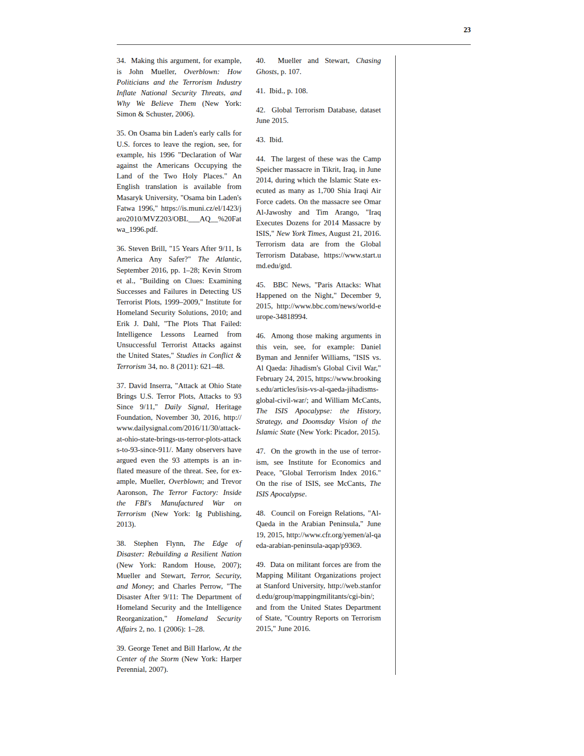23
34. Making this argument, for example, is John Mueller, Overblown: How Politicians and the Terrorism Industry Inflate National Security Threats, and Why We Believe Them (New York: Simon & Schuster, 2006).
35. On Osama bin Laden's early calls for U.S. forces to leave the region, see, for example, his 1996 "Declaration of War against the Americans Occupying the Land of the Two Holy Places." An English translation is available from Masaryk University, "Osama bin Laden's Fatwa 1996," https://is.muni.cz/el/1423/jaro2010/MVZ203/OBL___AQ__%20Fatwa_1996.pdf.
36. Steven Brill, "15 Years After 9/11, Is America Any Safer?" The Atlantic, September 2016, pp. 1–28; Kevin Strom et al., "Building on Clues: Examining Successes and Failures in Detecting US Terrorist Plots, 1999–2009," Institute for Homeland Security Solutions, 2010; and Erik J. Dahl, "The Plots That Failed: Intelligence Lessons Learned from Unsuccessful Terrorist Attacks against the United States," Studies in Conflict & Terrorism 34, no. 8 (2011): 621–48.
37. David Inserra, "Attack at Ohio State Brings U.S. Terror Plots, Attacks to 93 Since 9/11," Daily Signal, Heritage Foundation, November 30, 2016, http://www.dailysignal.com/2016/11/30/attack-at-ohio-state-brings-us-terror-plots-attacks-to-93-since-911/. Many observers have argued even the 93 attempts is an inflated measure of the threat. See, for example, Mueller, Overblown; and Trevor Aaronson, The Terror Factory: Inside the FBI's Manufactured War on Terrorism (New York: Ig Publishing, 2013).
38. Stephen Flynn, The Edge of Disaster: Rebuilding a Resilient Nation (New York: Random House, 2007); Mueller and Stewart, Terror, Security, and Money; and Charles Perrow, "The Disaster After 9/11: The Department of Homeland Security and the Intelligence Reorganization," Homeland Security Affairs 2, no. 1 (2006): 1–28.
39. George Tenet and Bill Harlow, At the Center of the Storm (New York: Harper Perennial, 2007).
40. Mueller and Stewart, Chasing Ghosts, p. 107.
41. Ibid., p. 108.
42. Global Terrorism Database, dataset June 2015.
43. Ibid.
44. The largest of these was the Camp Speicher massacre in Tikrit, Iraq, in June 2014, during which the Islamic State executed as many as 1,700 Shia Iraqi Air Force cadets. On the massacre see Omar Al-Jawoshy and Tim Arango, "Iraq Executes Dozens for 2014 Massacre by ISIS," New York Times, August 21, 2016. Terrorism data are from the Global Terrorism Database, https://www.start.umd.edu/gtd.
45. BBC News, "Paris Attacks: What Happened on the Night," December 9, 2015, http://www.bbc.com/news/world-europe-34818994.
46. Among those making arguments in this vein, see, for example: Daniel Byman and Jennifer Williams, "ISIS vs. Al Qaeda: Jihadism's Global Civil War," February 24, 2015, https://www.brookings.edu/articles/isis-vs-al-qaeda-jihadisms-global-civil-war/; and William McCants, The ISIS Apocalypse: the History, Strategy, and Doomsday Vision of the Islamic State (New York: Picador, 2015).
47. On the growth in the use of terrorism, see Institute for Economics and Peace, "Global Terrorism Index 2016." On the rise of ISIS, see McCants, The ISIS Apocalypse.
48. Council on Foreign Relations, "Al-Qaeda in the Arabian Peninsula," June 19, 2015, http://www.cfr.org/yemen/al-qaeda-arabian-peninsula-aqap/p9369.
49. Data on militant forces are from the Mapping Militant Organizations project at Stanford University, http://web.stanford.edu/group/mappingmilitants/cgi-bin/; and from the United States Department of State, "Country Reports on Terrorism 2015," June 2016.